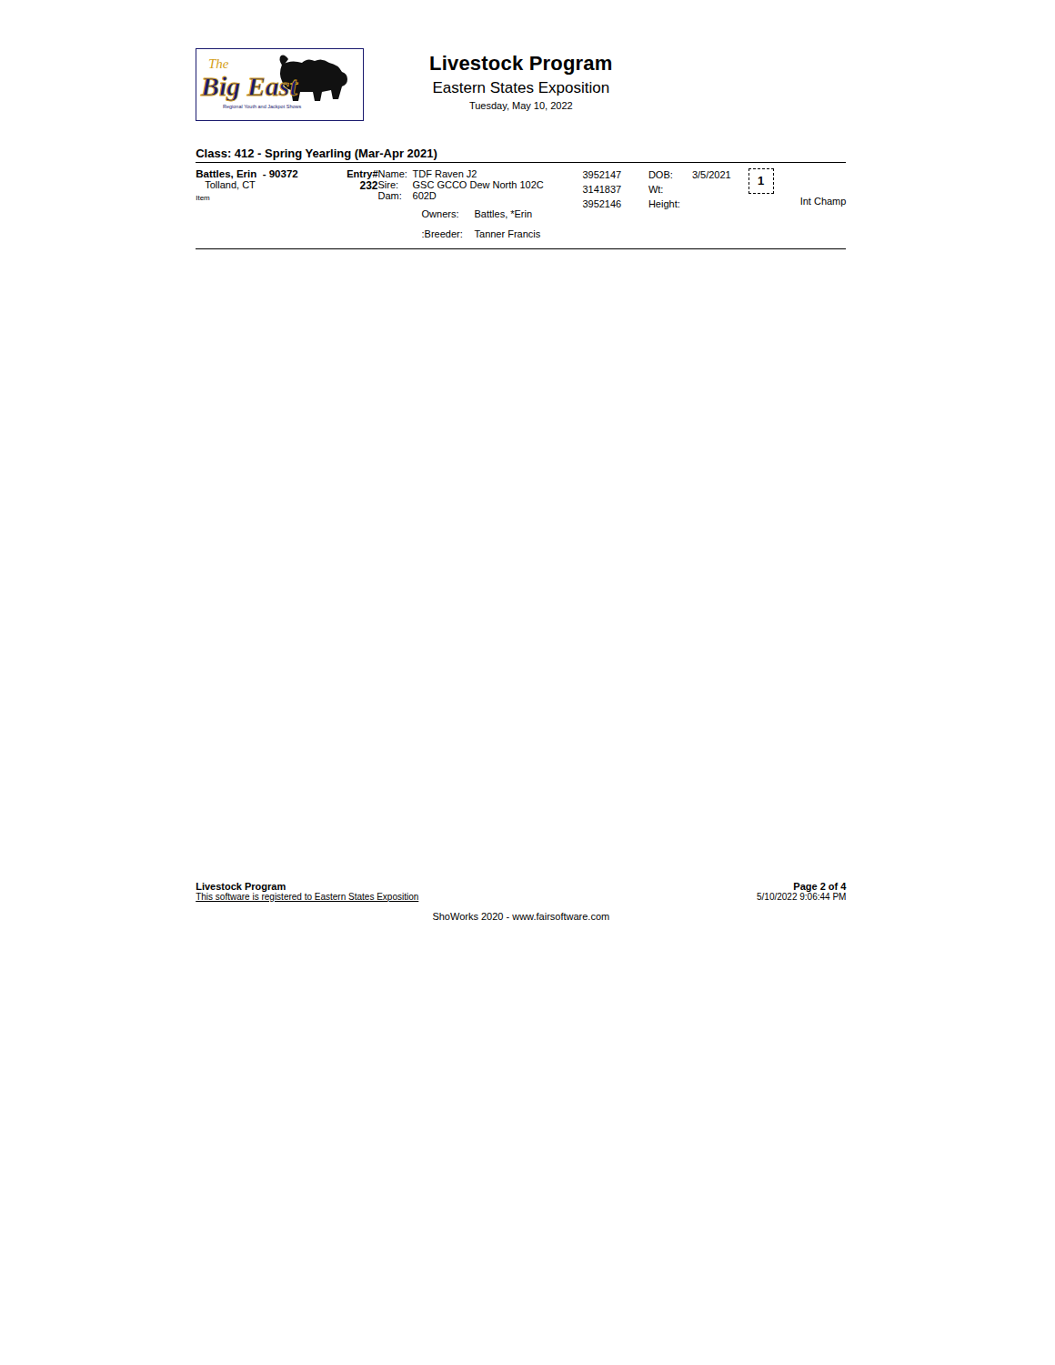The Big East Regional Youth and Jackpot Shows
Livestock Program
Eastern States Exposition
Tuesday, May 10, 2022
Class: 412 - Spring Yearling (Mar-Apr 2021)
| Battles, Erin - 90372 Tolland, CT Item | Entry# 232 | Name: TDF Raven J2 Sire: GSC GCCO Dew North 102C Dam: 602D Owners: Battles, *Erin :Breeder: Tanner Francis | 3952147 3141837 3952146 | DOB: 3/5/2021 Wt: Height: | 1 | Int Champ |
Livestock Program
This software is registered to Eastern States Exposition
Page 2 of 4
5/10/2022 9:06:44 PM
ShoWorks 2020 - www.fairsoftware.com